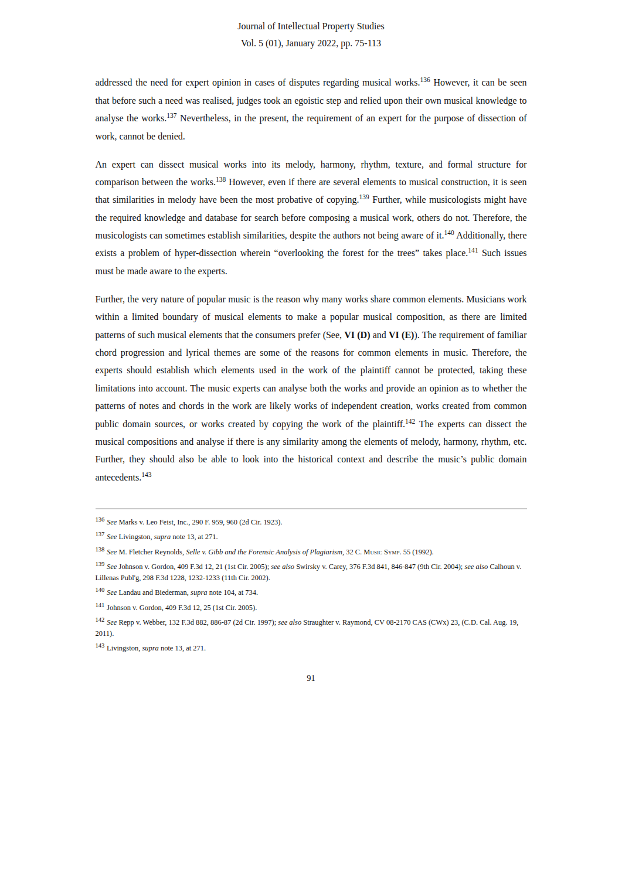Journal of Intellectual Property Studies
Vol. 5 (01), January 2022, pp. 75-113
addressed the need for expert opinion in cases of disputes regarding musical works.136 However, it can be seen that before such a need was realised, judges took an egoistic step and relied upon their own musical knowledge to analyse the works.137 Nevertheless, in the present, the requirement of an expert for the purpose of dissection of work, cannot be denied.
An expert can dissect musical works into its melody, harmony, rhythm, texture, and formal structure for comparison between the works.138 However, even if there are several elements to musical construction, it is seen that similarities in melody have been the most probative of copying.139 Further, while musicologists might have the required knowledge and database for search before composing a musical work, others do not. Therefore, the musicologists can sometimes establish similarities, despite the authors not being aware of it.140 Additionally, there exists a problem of hyper-dissection wherein “overlooking the forest for the trees” takes place.141 Such issues must be made aware to the experts.
Further, the very nature of popular music is the reason why many works share common elements. Musicians work within a limited boundary of musical elements to make a popular musical composition, as there are limited patterns of such musical elements that the consumers prefer (See, VI (D) and VI (E)). The requirement of familiar chord progression and lyrical themes are some of the reasons for common elements in music. Therefore, the experts should establish which elements used in the work of the plaintiff cannot be protected, taking these limitations into account. The music experts can analyse both the works and provide an opinion as to whether the patterns of notes and chords in the work are likely works of independent creation, works created from common public domain sources, or works created by copying the work of the plaintiff.142 The experts can dissect the musical compositions and analyse if there is any similarity among the elements of melody, harmony, rhythm, etc. Further, they should also be able to look into the historical context and describe the music’s public domain antecedents.143
136 See Marks v. Leo Feist, Inc., 290 F. 959, 960 (2d Cir. 1923).
137 See Livingston, supra note 13, at 271.
138 See M. Fletcher Reynolds, Selle v. Gibb and the Forensic Analysis of Plagiarism, 32 C. Music Symp. 55 (1992).
139 See Johnson v. Gordon, 409 F.3d 12, 21 (1st Cir. 2005); see also Swirsky v. Carey, 376 F.3d 841, 846-847 (9th Cir. 2004); see also Calhoun v. Lillenas Publ'g, 298 F.3d 1228, 1232-1233 (11th Cir. 2002).
140 See Landau and Biederman, supra note 104, at 734.
141 Johnson v. Gordon, 409 F.3d 12, 25 (1st Cir. 2005).
142 See Repp v. Webber, 132 F.3d 882, 886-87 (2d Cir. 1997); see also Straughter v. Raymond, CV 08-2170 CAS (CWx) 23, (C.D. Cal. Aug. 19, 2011).
143 Livingston, supra note 13, at 271.
91